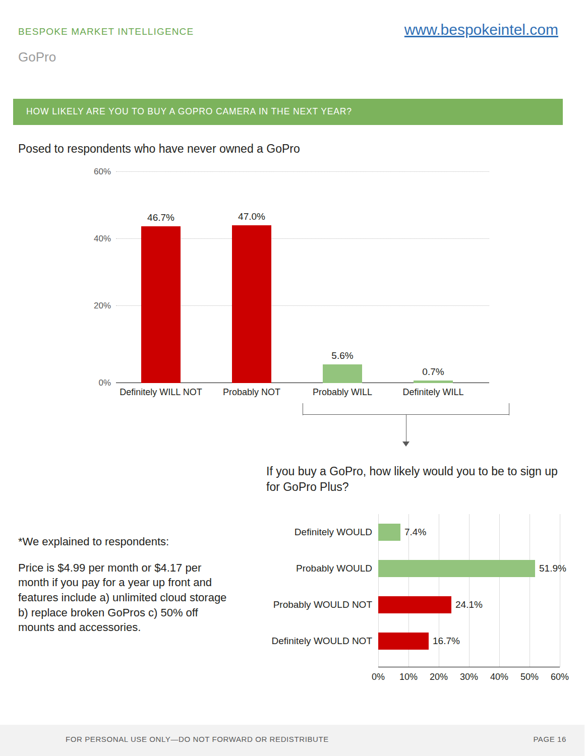Bespoke Market Intelligence
www.bespokeintel.com
GoPro
How likely are you to buy a GoPro camera in the next year?
Posed to respondents who have never owned a GoPro
60%
40%
20%
0%
46.7% Definitely WILL NOT
47.0% Probably NOT
5.6% Probably WILL
0.7% Definitely WILL
If you buy a GoPro, how likely would you to be to sign up for GoPro Plus?
*We explained to respondents:
Price is $4.99 per month or $4.17 per month if you pay for a year up front and features include a) unlimited cloud storage b) replace broken GoPros c) 50% off mounts and accessories.
Definitely WOULD 7.4%
Probably WOULD 51.9%
Probably WOULD NOT 24.1%
Definitely WOULD NOT 16.7%
0% 10% 20% 30% 40% 50% 60%
For personal use only—do not forward or redistribute
Page 16